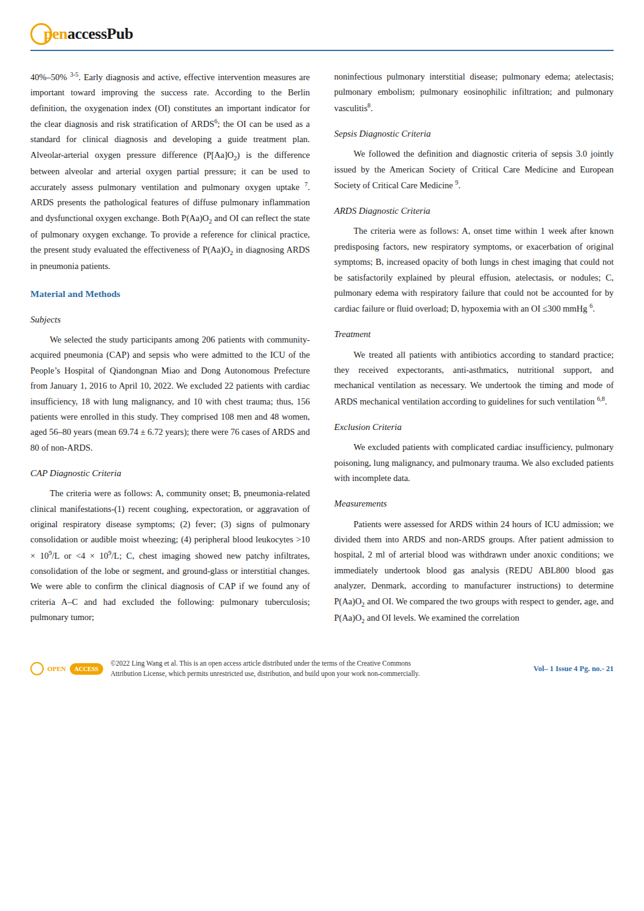pen access Pub
40%–50% 3-5. Early diagnosis and active, effective intervention measures are important toward improving the success rate. According to the Berlin definition, the oxygenation index (OI) constitutes an important indicator for the clear diagnosis and risk stratification of ARDS6; the OI can be used as a standard for clinical diagnosis and developing a guide treatment plan. Alveolar-arterial oxygen pressure difference (P[Aa]O2) is the difference between alveolar and arterial oxygen partial pressure; it can be used to accurately assess pulmonary ventilation and pulmonary oxygen uptake 7. ARDS presents the pathological features of diffuse pulmonary inflammation and dysfunctional oxygen exchange. Both P(Aa)O2 and OI can reflect the state of pulmonary oxygen exchange. To provide a reference for clinical practice, the present study evaluated the effectiveness of P(Aa)O2 in diagnosing ARDS in pneumonia patients.
Material and Methods
Subjects
We selected the study participants among 206 patients with community-acquired pneumonia (CAP) and sepsis who were admitted to the ICU of the People’s Hospital of Qiandongnan Miao and Dong Autonomous Prefecture from January 1, 2016 to April 10, 2022. We excluded 22 patients with cardiac insufficiency, 18 with lung malignancy, and 10 with chest trauma; thus, 156 patients were enrolled in this study. They comprised 108 men and 48 women, aged 56–80 years (mean 69.74 ± 6.72 years); there were 76 cases of ARDS and 80 of non-ARDS.
CAP Diagnostic Criteria
The criteria were as follows: A, community onset; B, pneumonia-related clinical manifestations-(1) recent coughing, expectoration, or aggravation of original respiratory disease symptoms; (2) fever; (3) signs of pulmonary consolidation or audible moist wheezing; (4) peripheral blood leukocytes >10 × 109/L or <4 × 109/L; C, chest imaging showed new patchy infiltrates, consolida­tion of the lobe or segment, and ground-glass or intersti­tial changes. We were able to confirm the clinical diagno­sis of CAP if we found any of criteria A–C and had excluded the following: pulmonary tuberculosis; pulmonary tumor;
noninfectious pulmonary interstitial disease; pulmonary edema; atelectasis; pulmonary embolism; pulmonary eosinophilic infiltration; and pulmonary vasculitis8.
Sepsis Diagnostic Criteria
We followed the definition and diagnostic criteria of sepsis 3.0 jointly issued by the American Society of Critical Care Medicine and European Society of Critical Care Medicine 9.
ARDS Diagnostic Criteria
The criteria were as follows: A, onset time within 1 week after known predisposing factors, new respiratory symptoms, or exacerbation of original symptoms; B, increased opacity of both lungs in chest imaging that could not be satisfactorily explained by pleural effusion, atelectasis, or nodules; C, pulmonary edema with respiratory failure that could not be accounted for by cardiac failure or fluid overload; D, hypoxemia with an OI ≤300 mmHg 6.
Treatment
We treated all patients with antibiotics according to standard practice; they received expectorants, anti-asthmatics, nutritional support, and mechanical ventilation as necessary. We undertook the timing and mode of ARDS mechanical ventilation according to guidelines for such ventilation 6,8.
Exclusion Criteria
We excluded patients with complicated cardiac insufficiency, pulmonary poisoning, lung malignancy, and pulmonary trauma. We also excluded patients with incomplete data.
Measurements
Patients were assessed for ARDS within 24 hours of ICU admission; we divided them into ARDS and non-ARDS groups. After patient admission to hospital, 2 ml of arterial blood was withdrawn under anoxic conditions; we immediately undertook blood gas analysis (REDU ABL800 blood gas analyzer, Denmark, according to manufacturer instructions) to determine P(Aa)O2 and OI. We compared the two groups with respect to gender, age, and P(Aa)O2 and OI levels. We examined the correlation
OPEN ACCESS
©2022 Ling Wang et al. This is an open access article distributed under the terms of the Creative Commons Attribution License, which permits unrestricted use, distribution, and build upon your work non-commercially.
Vol– 1 Issue 4 Pg. no.- 21